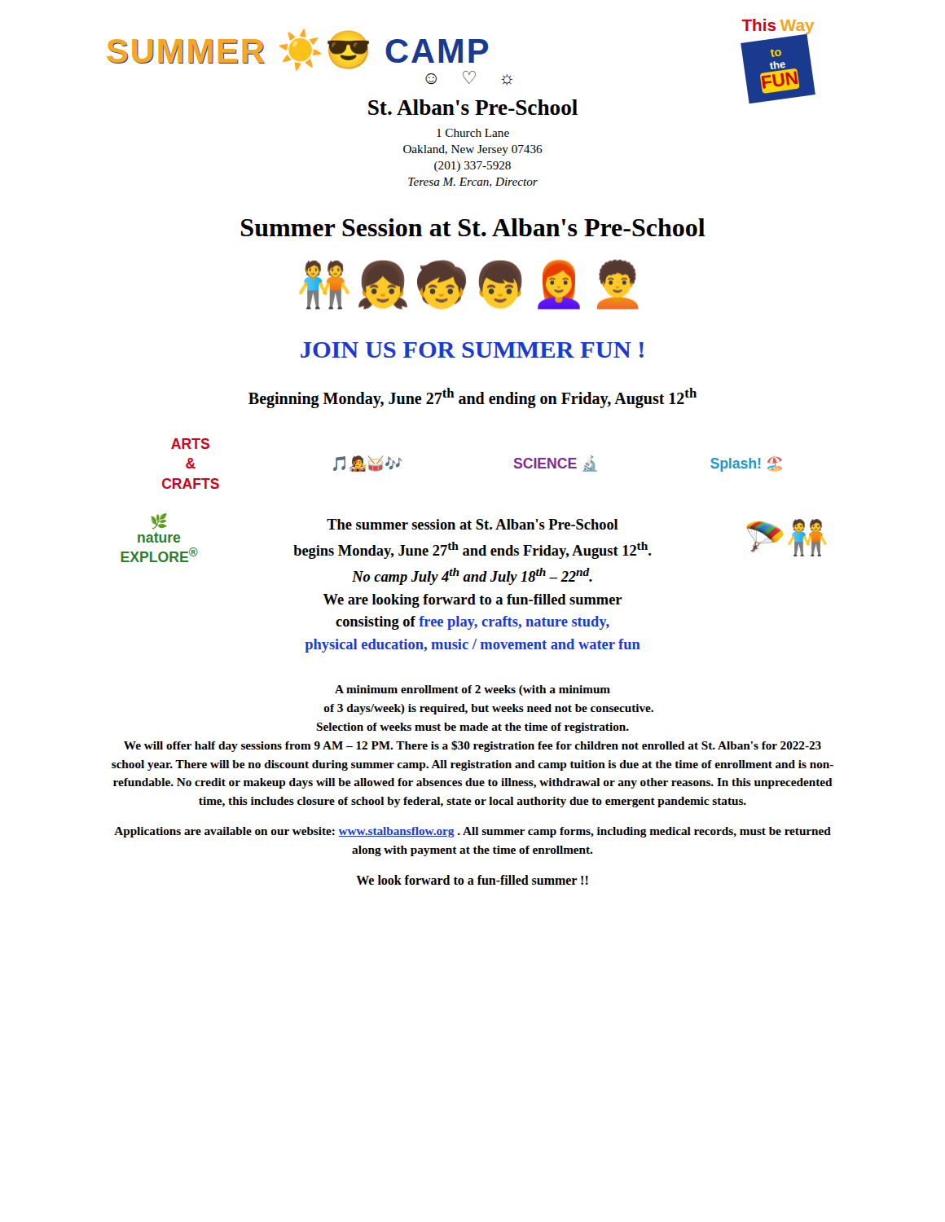SUMMER ☀️😎 CAMP
This Way
to the FUN
☺ ♡ ☼
St. Alban's Pre-School
1 Church Lane
Oakland, New Jersey 07436
(201) 337-5928
Teresa M. Ercan, Director
Summer Session at St. Alban's Pre-School
🧑‍🤝‍🧑👧🧒👦👩‍🦰🧑‍🦱
JOIN US FOR SUMMER FUN !
Beginning Monday, June 27th and ending on Friday, August 12th
ARTS
&
CRAFTS
🎵🧑‍🎤🥁🎶
SCIENCE 🔬
Splash! 🏖️
🌿
nature
EXPLORE®
🪂🧑‍🤝‍🧑
The summer session at St. Alban's Pre-School
begins Monday, June 27th and ends Friday, August 12th.
No camp July 4th and July 18th – 22nd.
We are looking forward to a fun-filled summer
consisting of free play, crafts, nature study,
physical education, music / movement and water fun
A minimum enrollment of 2 weeks (with a minimum of 3 days/week) is required, but weeks need not be consecutive. Selection of weeks must be made at the time of registration.
We will offer half day sessions from 9 AM – 12 PM. There is a $30 registration fee for children not enrolled at St. Alban's for 2022-23 school year. There will be no discount during summer camp. All registration and camp tuition is due at the time of enrollment and is non-refundable. No credit or makeup days will be allowed for absences due to illness, withdrawal or any other reasons. In this unprecedented time, this includes closure of school by federal, state or local authority due to emergent pandemic status.
Applications are available on our website: www.stalbansflow.org . All summer camp forms, including medical records, must be returned along with payment at the time of enrollment.
We look forward to a fun-filled summer !!